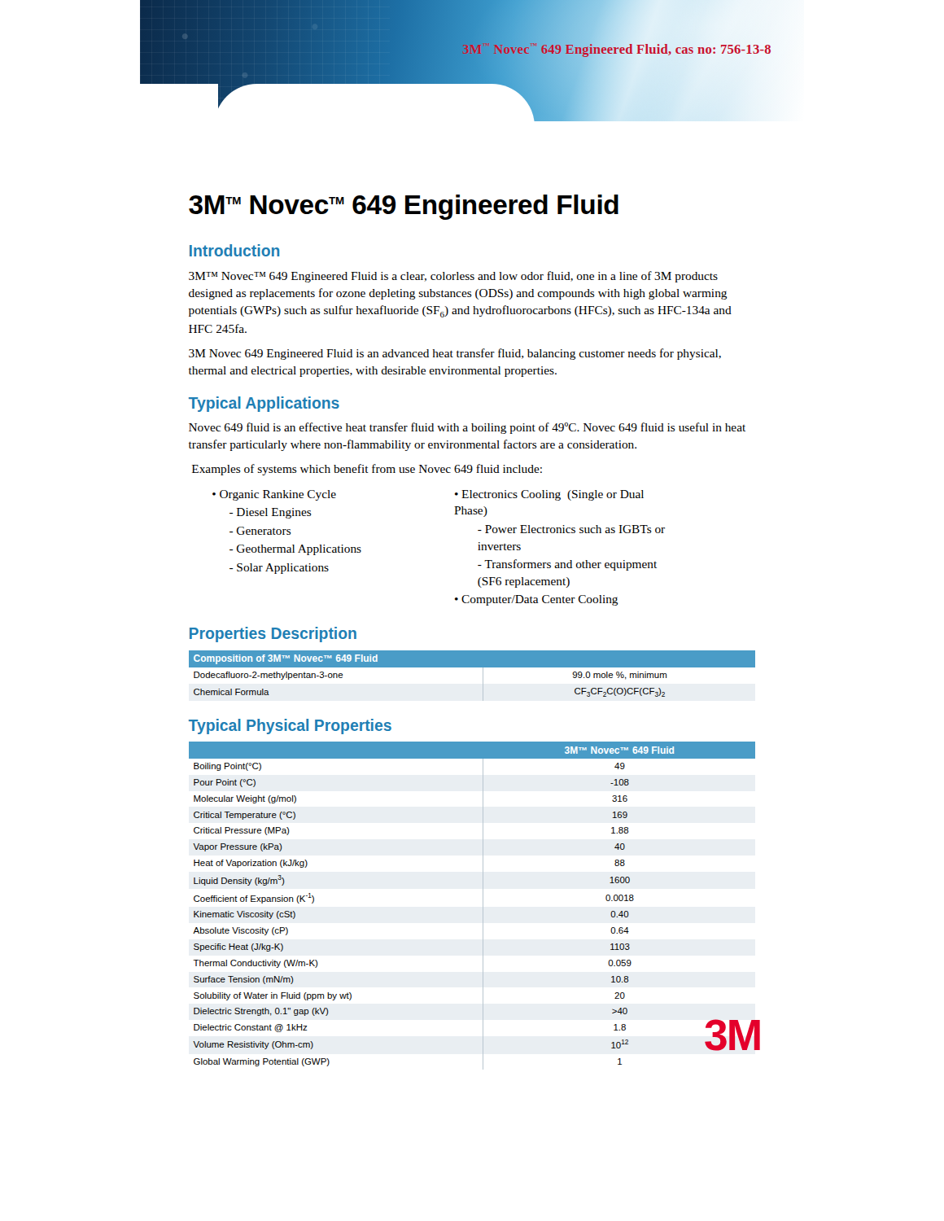3M™ Novec™ 649 Engineered Fluid, cas no: 756-13-8
3MTM NovecTM 649 Engineered Fluid
Introduction
3M™ Novec™ 649 Engineered Fluid is a clear, colorless and low odor fluid, one in a line of 3M products designed as replacements for ozone depleting substances (ODSs) and compounds with high global warming potentials (GWPs) such as sulfur hexafluoride (SF6) and hydrofluorocarbons (HFCs), such as HFC-134a and HFC 245fa.
3M Novec 649 Engineered Fluid is an advanced heat transfer fluid, balancing customer needs for physical, thermal and electrical properties, with desirable environmental properties.
Typical Applications
Novec 649 fluid is an effective heat transfer fluid with a boiling point of 49ºC. Novec 649 fluid is useful in heat transfer particularly where non-flammability or environmental factors are a consideration.
Examples of systems which benefit from use Novec 649 fluid include:
Organic Rankine Cycle
Diesel Engines
Generators
Geothermal Applications
Solar Applications
Electronics Cooling (Single or Dual Phase)
Power Electronics such as IGBTs or inverters
Transformers and other equipment (SF6 replacement)
Computer/Data Center Cooling
Properties Description
| Composition of 3M ™ Novec ™ 649 Fluid |
| --- |
| Dodecafluoro-2-methylpentan-3-one | 99.0 mole %, minimum |
| Chemical Formula | CF 3 CF 2 C(O)CF(CF 3 ) 2 |
Typical Physical Properties
| | 3M ™ Novec ™ 649 Fluid |
| --- | --- |
| Boiling Point(°C) | 49 |
| Pour Point (°C) | -108 |
| Molecular Weight (g/mol) | 316 |
| Critical Temperature (°C) | 169 |
| Critical Pressure (MPa) | 1.88 |
| Vapor Pressure (kPa) | 40 |
| Heat of Vaporization (kJ/kg) | 88 |
| Liquid Density (kg/m 3 ) | 1600 |
| Coefficient of Expansion (K -1 ) | 0.0018 |
| Kinematic Viscosity (cSt) | 0.40 |
| Absolute Viscosity (cP) | 0.64 |
| Specific Heat (J/kg-K) | 1103 |
| Thermal Conductivity (W/m-K) | 0.059 |
| Surface Tension (mN/m) | 10.8 |
| Solubility of Water in Fluid (ppm by wt) | 20 |
| Dielectric Strength, 0.1" gap (kV) | >40 |
| Dielectric Constant @ 1kHz | 1.8 |
| Volume Resistivity (Ohm-cm) | 10 12 |
| Global Warming Potential (GWP) | 1 |
3M